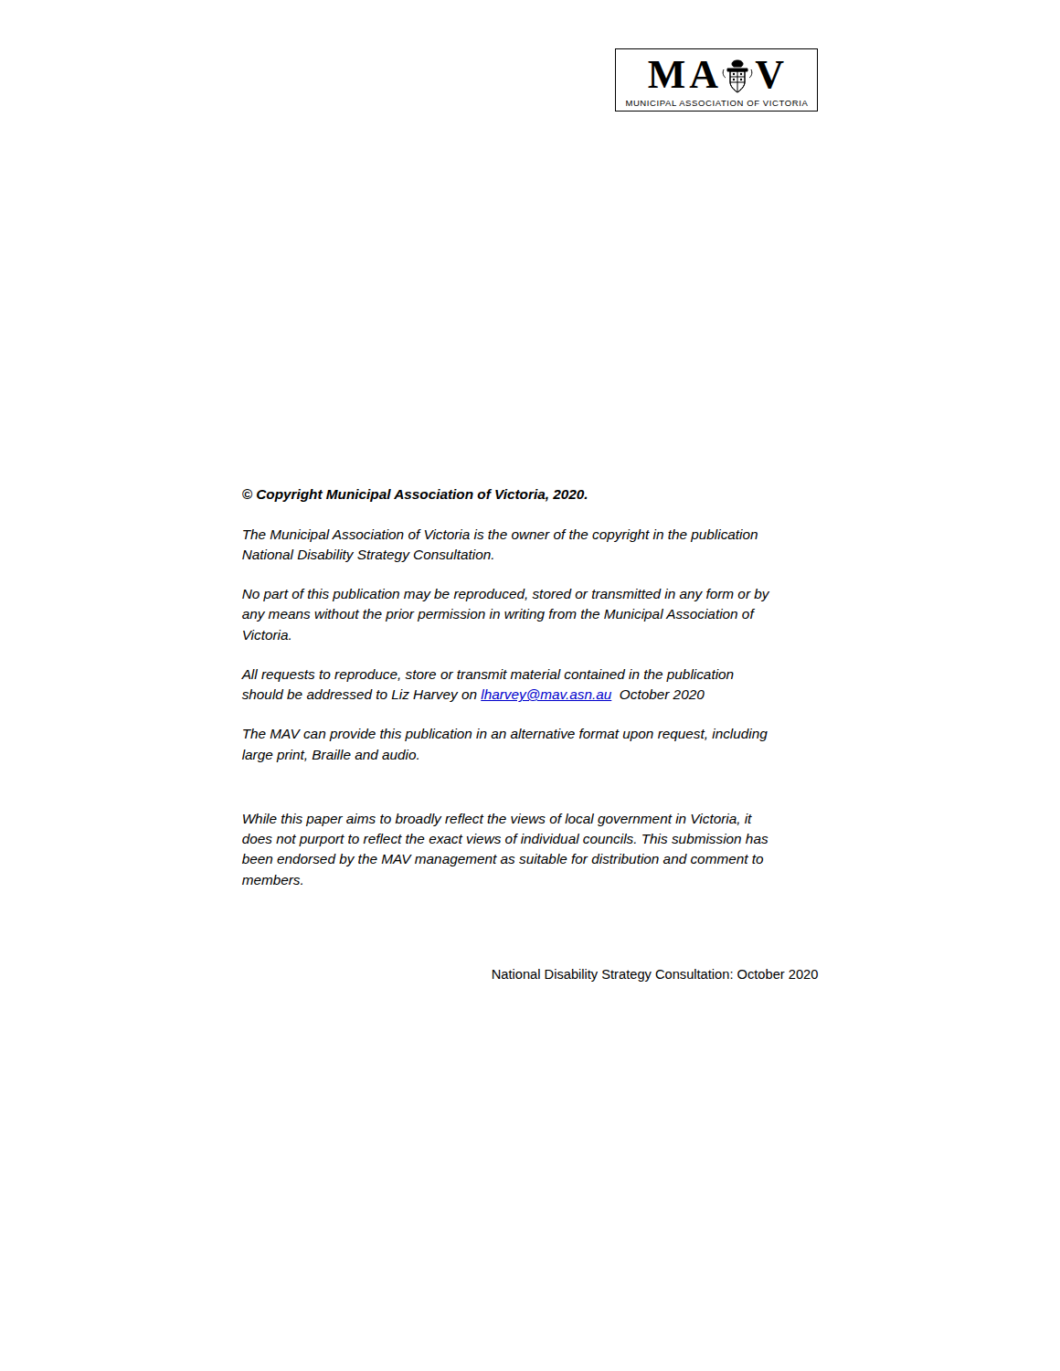MA V
MUNICIPAL ASSOCIATION OF VICTORIA
© Copyright Municipal Association of Victoria, 2020.
The Municipal Association of Victoria is the owner of the copyright in the publication National Disability Strategy Consultation.
No part of this publication may be reproduced, stored or transmitted in any form or by any means without the prior permission in writing from the Municipal Association of Victoria.
All requests to reproduce, store or transmit material contained in the publication should be addressed to Liz Harvey on lharvey@mav.asn.au October 2020
The MAV can provide this publication in an alternative format upon request, including large print, Braille and audio.
While this paper aims to broadly reflect the views of local government in Victoria, it does not purport to reflect the exact views of individual councils. This submission has been endorsed by the MAV management as suitable for distribution and comment to members.
National Disability Strategy Consultation: October 2020